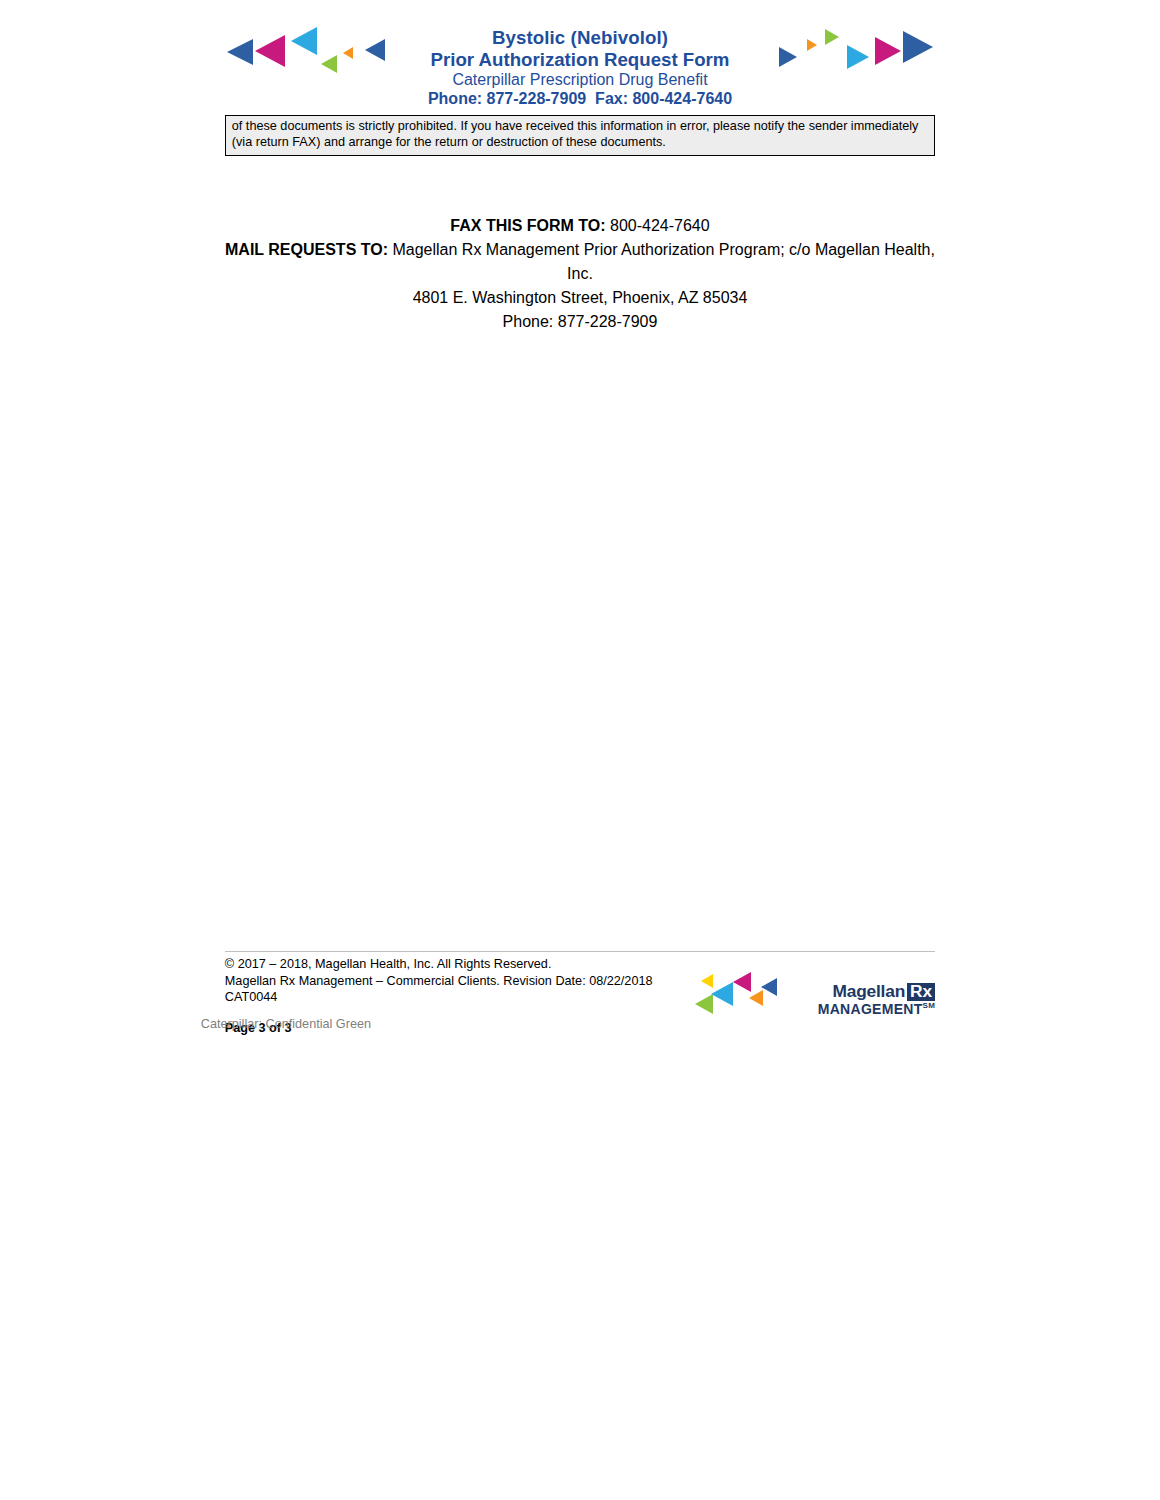Bystolic (Nebivolol)
Prior Authorization Request Form
Caterpillar Prescription Drug Benefit
Phone: 877-228-7909 Fax: 800-424-7640
of these documents is strictly prohibited. If you have received this information in error, please notify the sender immediately (via return FAX) and arrange for the return or destruction of these documents.
FAX THIS FORM TO: 800-424-7640
MAIL REQUESTS TO: Magellan Rx Management Prior Authorization Program; c/o Magellan Health, Inc.
4801 E. Washington Street, Phoenix, AZ 85034
Phone: 877-228-7909
© 2017 – 2018, Magellan Health, Inc. All Rights Reserved.
Magellan Rx Management – Commercial Clients. Revision Date: 08/22/2018
CAT0044
Magellan Rx MANAGEMENTSM
Page 3 of 3
Caterpillar: Confidential Green